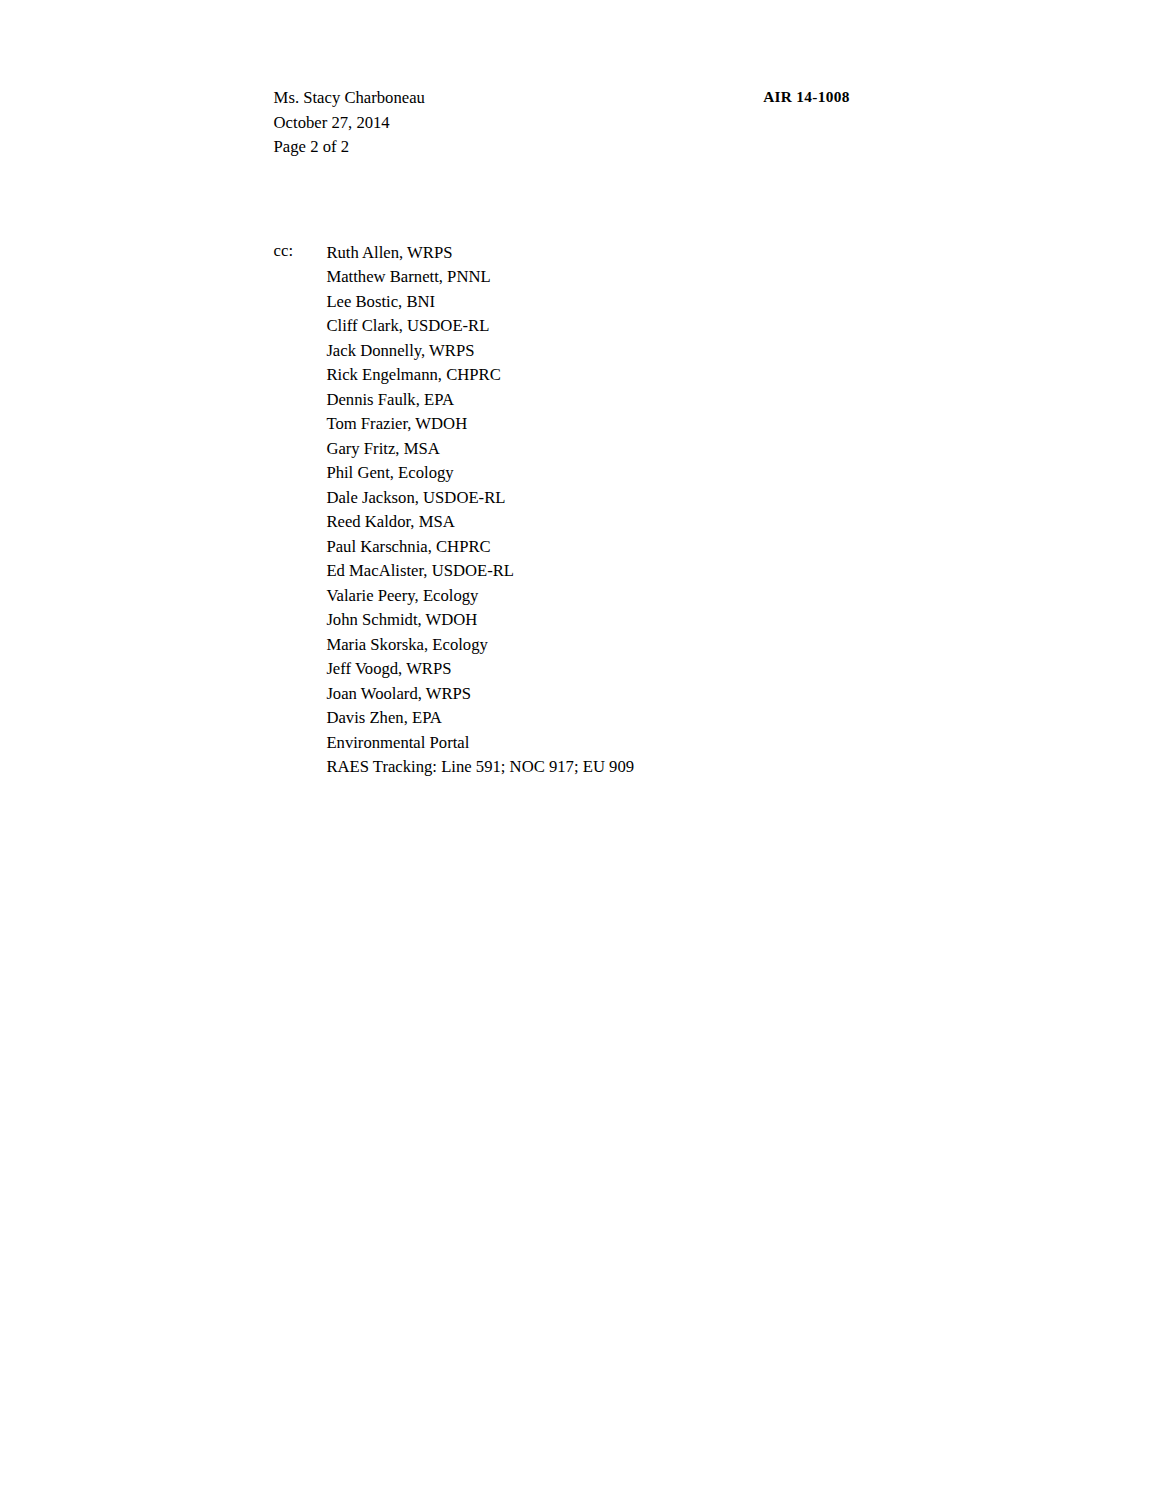Ms. Stacy Charboneau
October 27, 2014
Page 2 of 2
AIR 14-1008
cc:
Ruth Allen, WRPS
Matthew Barnett, PNNL
Lee Bostic, BNI
Cliff Clark, USDOE-RL
Jack Donnelly, WRPS
Rick Engelmann, CHPRC
Dennis Faulk, EPA
Tom Frazier, WDOH
Gary Fritz, MSA
Phil Gent, Ecology
Dale Jackson, USDOE-RL
Reed Kaldor, MSA
Paul Karschnia, CHPRC
Ed MacAlister, USDOE-RL
Valarie Peery, Ecology
John Schmidt, WDOH
Maria Skorska, Ecology
Jeff Voogd, WRPS
Joan Woolard, WRPS
Davis Zhen, EPA
Environmental Portal
RAES Tracking: Line 591; NOC 917; EU 909